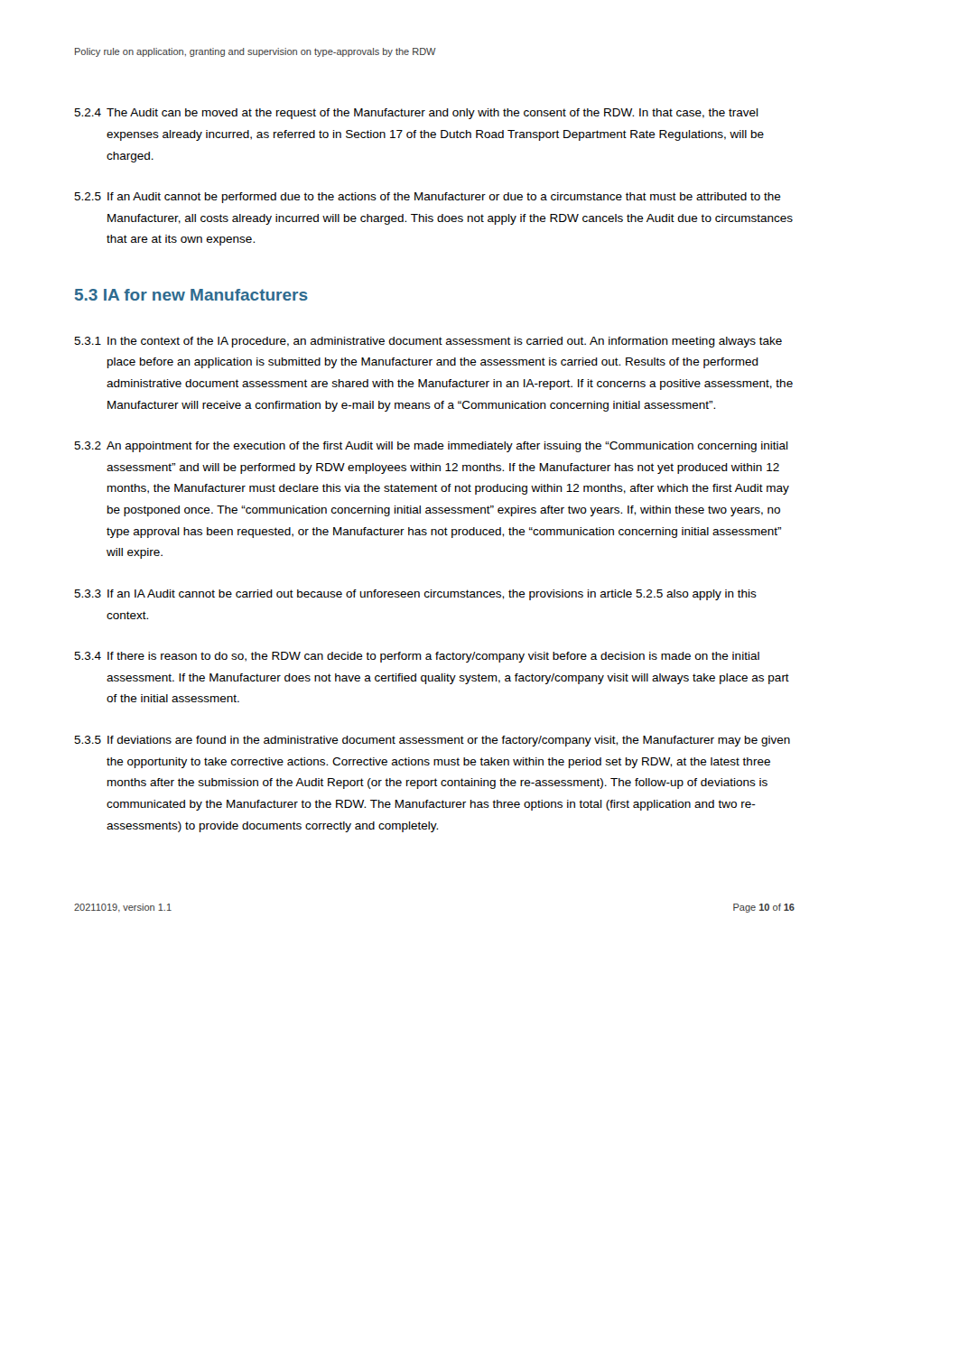Policy rule on application, granting and supervision on type-approvals by the RDW
5.2.4 The Audit can be moved at the request of the Manufacturer and only with the consent of the RDW. In that case, the travel expenses already incurred, as referred to in Section 17 of the Dutch Road Transport Department Rate Regulations, will be charged.
5.2.5 If an Audit cannot be performed due to the actions of the Manufacturer or due to a circumstance that must be attributed to the Manufacturer, all costs already incurred will be charged. This does not apply if the RDW cancels the Audit due to circumstances that are at its own expense.
5.3 IA for new Manufacturers
5.3.1 In the context of the IA procedure, an administrative document assessment is carried out. An information meeting always take place before an application is submitted by the Manufacturer and the assessment is carried out. Results of the performed administrative document assessment are shared with the Manufacturer in an IA-report. If it concerns a positive assessment, the Manufacturer will receive a confirmation by e-mail by means of a “Communication concerning initial assessment”.
5.3.2 An appointment for the execution of the first Audit will be made immediately after issuing the “Communication concerning initial assessment” and will be performed by RDW employees within 12 months. If the Manufacturer has not yet produced within 12 months, the Manufacturer must declare this via the statement of not producing within 12 months, after which the first Audit may be postponed once. The “communication concerning initial assessment” expires after two years. If, within these two years, no type approval has been requested, or the Manufacturer has not produced, the “communication concerning initial assessment” will expire.
5.3.3 If an IA Audit cannot be carried out because of unforeseen circumstances, the provisions in article 5.2.5 also apply in this context.
5.3.4 If there is reason to do so, the RDW can decide to perform a factory/company visit before a decision is made on the initial assessment. If the Manufacturer does not have a certified quality system, a factory/company visit will always take place as part of the initial assessment.
5.3.5 If deviations are found in the administrative document assessment or the factory/company visit, the Manufacturer may be given the opportunity to take corrective actions. Corrective actions must be taken within the period set by RDW, at the latest three months after the submission of the Audit Report (or the report containing the re-assessment). The follow-up of deviations is communicated by the Manufacturer to the RDW. The Manufacturer has three options in total (first application and two re-assessments) to provide documents correctly and completely.
20211019, version 1.1
Page 10 of 16